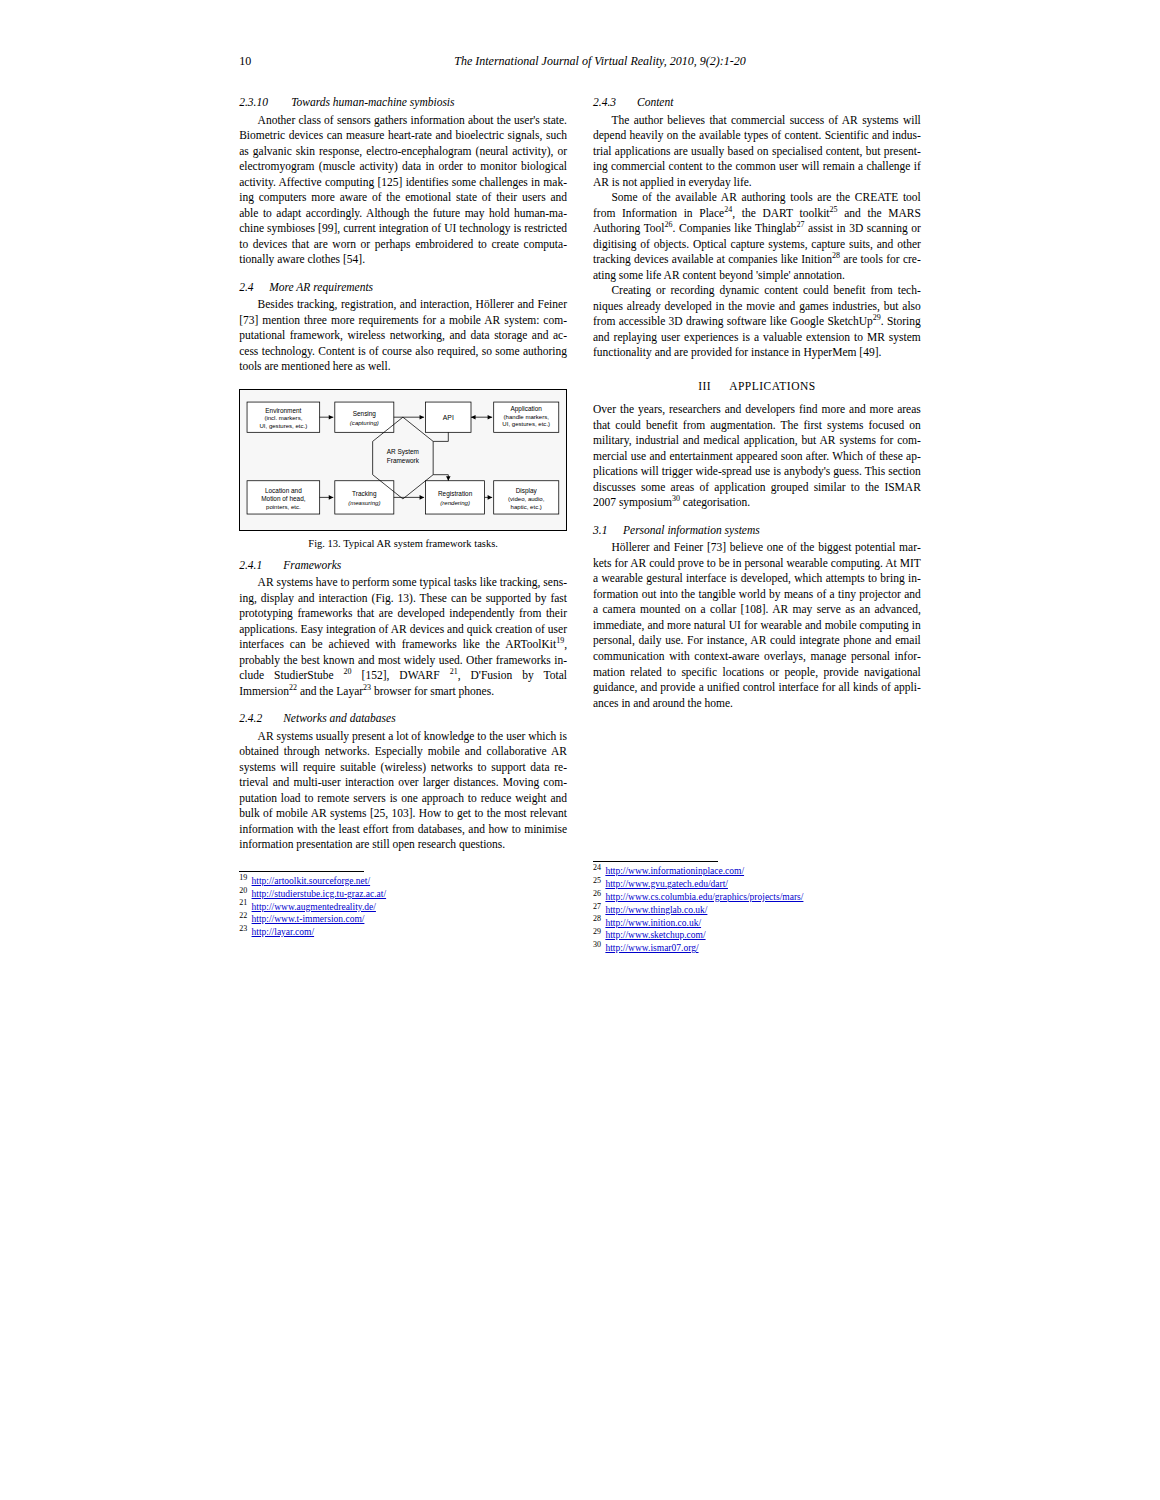10
The International Journal of Virtual Reality, 2010, 9(2):1-20
2.3.10 Towards human-machine symbiosis
Another class of sensors gathers information about the user's state. Biometric devices can measure heart-rate and bioelectric signals, such as galvanic skin response, electro-encephalogram (neural activity), or electromyogram (muscle activity) data in order to monitor biological activity. Affective computing [125] identifies some challenges in making computers more aware of the emotional state of their users and able to adapt accordingly. Although the future may hold human-machine symbioses [99], current integration of UI technology is restricted to devices that are worn or perhaps embroidered to create computationally aware clothes [54].
2.4 More AR requirements
Besides tracking, registration, and interaction, Höllerer and Feiner [73] mention three more requirements for a mobile AR system: computational framework, wireless networking, and data storage and access technology. Content is of course also required, so some authoring tools are mentioned here as well.
Environment (incl. markers, UI, gestures, etc.) Location and Motion of head, pointers, etc. Sensing (capturing) Tracking (measuring) API Registration (rendering) Application (handle markers, UI, gestures, etc.) Display (video, audio, haptic, etc.) AR System Framework
Fig. 13. Typical AR system framework tasks.
2.4.1 Frameworks
AR systems have to perform some typical tasks like tracking, sensing, display and interaction (Fig. 13). These can be supported by fast prototyping frameworks that are developed independently from their applications. Easy integration of AR devices and quick creation of user interfaces can be achieved with frameworks like the ARToolKit19, probably the best known and most widely used. Other frameworks include StudierStube 20 [152], DWARF 21, D'Fusion by Total Immersion22 and the Layar23 browser for smart phones.
2.4.2 Networks and databases
AR systems usually present a lot of knowledge to the user which is obtained through networks. Especially mobile and collaborative AR systems will require suitable (wireless) networks to support data retrieval and multi-user interaction over larger distances. Moving computation load to remote servers is one approach to reduce weight and bulk of mobile AR systems [25, 103]. How to get to the most relevant information with the least effort from databases, and how to minimise information presentation are still open research questions.
19 http://artoolkit.sourceforge.net/
20 http://studierstube.icg.tu-graz.ac.at/
21 http://www.augmentedreality.de/
22 http://www.t-immersion.com/
23 http://layar.com/
2.4.3 Content
The author believes that commercial success of AR systems will depend heavily on the available types of content. Scientific and industrial applications are usually based on specialised content, but presenting commercial content to the common user will remain a challenge if AR is not applied in everyday life.
Some of the available AR authoring tools are the CREATE tool from Information in Place24, the DART toolkit25 and the MARS Authoring Tool26. Companies like Thinglab27 assist in 3D scanning or digitising of objects. Optical capture systems, capture suits, and other tracking devices available at companies like Inition28 are tools for creating some life AR content beyond 'simple' annotation.
Creating or recording dynamic content could benefit from techniques already developed in the movie and games industries, but also from accessible 3D drawing software like Google SketchUp29. Storing and replaying user experiences is a valuable extension to MR system functionality and are provided for instance in HyperMem [49].
IIIAPPLICATIONS
Over the years, researchers and developers find more and more areas that could benefit from augmentation. The first systems focused on military, industrial and medical application, but AR systems for commercial use and entertainment appeared soon after. Which of these applications will trigger wide-spread use is anybody's guess. This section discusses some areas of application grouped similar to the ISMAR 2007 symposium30 categorisation.
3.1 Personal information systems
Höllerer and Feiner [73] believe one of the biggest potential markets for AR could prove to be in personal wearable computing. At MIT a wearable gestural interface is developed, which attempts to bring information out into the tangible world by means of a tiny projector and a camera mounted on a collar [108]. AR may serve as an advanced, immediate, and more natural UI for wearable and mobile computing in personal, daily use. For instance, AR could integrate phone and email communication with context-aware overlays, manage personal information related to specific locations or people, provide navigational guidance, and provide a unified control interface for all kinds of appliances in and around the home.
24 http://www.informationinplace.com/
25 http://www.gvu.gatech.edu/dart/
26 http://www.cs.columbia.edu/graphics/projects/mars/
27 http://www.thinglab.co.uk/
28 http://www.inition.co.uk/
29 http://www.sketchup.com/
30 http://www.ismar07.org/